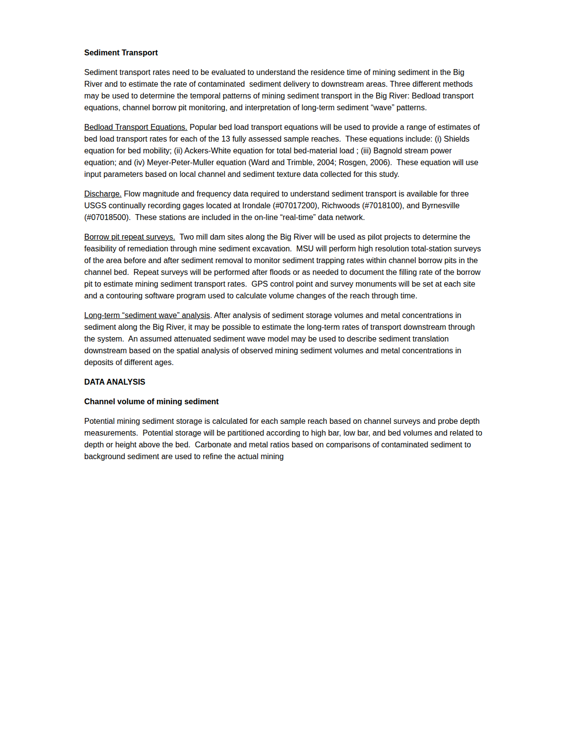Sediment Transport
Sediment transport rates need to be evaluated to understand the residence time of mining sediment in the Big River and to estimate the rate of contaminated sediment delivery to downstream areas. Three different methods may be used to determine the temporal patterns of mining sediment transport in the Big River: Bedload transport equations, channel borrow pit monitoring, and interpretation of long-term sediment “wave” patterns.
Bedload Transport Equations. Popular bed load transport equations will be used to provide a range of estimates of bed load transport rates for each of the 13 fully assessed sample reaches. These equations include: (i) Shields equation for bed mobility; (ii) Ackers-White equation for total bed-material load ; (iii) Bagnold stream power equation; and (iv) Meyer-Peter-Muller equation (Ward and Trimble, 2004; Rosgen, 2006). These equation will use input parameters based on local channel and sediment texture data collected for this study.
Discharge. Flow magnitude and frequency data required to understand sediment transport is available for three USGS continually recording gages located at Irondale (#07017200), Richwoods (#7018100), and Byrnesville (#07018500). These stations are included in the on-line “real-time” data network.
Borrow pit repeat surveys. Two mill dam sites along the Big River will be used as pilot projects to determine the feasibility of remediation through mine sediment excavation. MSU will perform high resolution total-station surveys of the area before and after sediment removal to monitor sediment trapping rates within channel borrow pits in the channel bed. Repeat surveys will be performed after floods or as needed to document the filling rate of the borrow pit to estimate mining sediment transport rates. GPS control point and survey monuments will be set at each site and a contouring software program used to calculate volume changes of the reach through time.
Long-term “sediment wave” analysis. After analysis of sediment storage volumes and metal concentrations in sediment along the Big River, it may be possible to estimate the long-term rates of transport downstream through the system. An assumed attenuated sediment wave model may be used to describe sediment translation downstream based on the spatial analysis of observed mining sediment volumes and metal concentrations in deposits of different ages.
DATA ANALYSIS
Channel volume of mining sediment
Potential mining sediment storage is calculated for each sample reach based on channel surveys and probe depth measurements. Potential storage will be partitioned according to high bar, low bar, and bed volumes and related to depth or height above the bed. Carbonate and metal ratios based on comparisons of contaminated sediment to background sediment are used to refine the actual mining